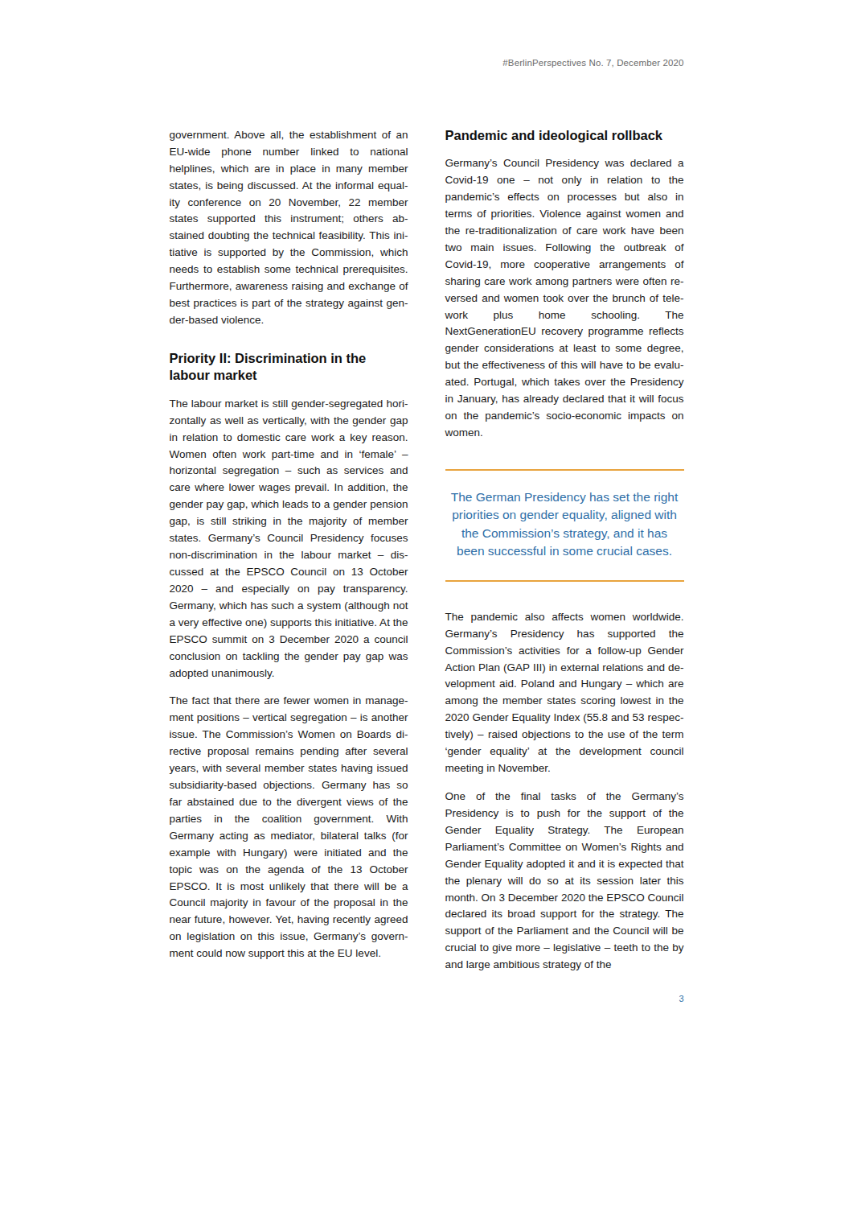#BerlinPerspectives No. 7, December 2020
government. Above all, the establishment of an EU-wide phone number linked to national helplines, which are in place in many member states, is being discussed. At the informal equality conference on 20 November, 22 member states supported this instrument; others abstained doubting the technical feasibility. This initiative is supported by the Commission, which needs to establish some technical prerequisites. Furthermore, awareness raising and exchange of best practices is part of the strategy against gender-based violence.
Priority II: Discrimination in the labour market
The labour market is still gender-segregated horizontally as well as vertically, with the gender gap in relation to domestic care work a key reason. Women often work part-time and in ‘female’ – horizontal segregation – such as services and care where lower wages prevail. In addition, the gender pay gap, which leads to a gender pension gap, is still striking in the majority of member states. Germany’s Council Presidency focuses non-discrimination in the labour market – discussed at the EPSCO Council on 13 October 2020 – and especially on pay transparency. Germany, which has such a system (although not a very effective one) supports this initiative. At the EPSCO summit on 3 December 2020 a council conclusion on tackling the gender pay gap was adopted unanimously.
The fact that there are fewer women in management positions – vertical segregation – is another issue. The Commission’s Women on Boards directive proposal remains pending after several years, with several member states having issued subsidiarity-based objections. Germany has so far abstained due to the divergent views of the parties in the coalition government. With Germany acting as mediator, bilateral talks (for example with Hungary) were initiated and the topic was on the agenda of the 13 October EPSCO. It is most unlikely that there will be a Council majority in favour of the proposal in the near future, however. Yet, having recently agreed on legislation on this issue, Germany’s government could now support this at the EU level.
Pandemic and ideological rollback
Germany’s Council Presidency was declared a Covid-19 one – not only in relation to the pandemic’s effects on processes but also in terms of priorities. Violence against women and the re-traditionalization of care work have been two main issues. Following the outbreak of Covid-19, more cooperative arrangements of sharing care work among partners were often reversed and women took over the brunch of telework plus home schooling. The NextGenerationEU recovery programme reflects gender considerations at least to some degree, but the effectiveness of this will have to be evaluated. Portugal, which takes over the Presidency in January, has already declared that it will focus on the pandemic’s socio-economic impacts on women.
The German Presidency has set the right priorities on gender equality, aligned with the Commission’s strategy, and it has been successful in some crucial cases.
The pandemic also affects women worldwide. Germany’s Presidency has supported the Commission’s activities for a follow-up Gender Action Plan (GAP III) in external relations and development aid. Poland and Hungary – which are among the member states scoring lowest in the 2020 Gender Equality Index (55.8 and 53 respectively) – raised objections to the use of the term ‘gender equality’ at the development council meeting in November.
One of the final tasks of the Germany’s Presidency is to push for the support of the Gender Equality Strategy. The European Parliament’s Committee on Women’s Rights and Gender Equality adopted it and it is expected that the plenary will do so at its session later this month. On 3 December 2020 the EPSCO Council declared its broad support for the strategy. The support of the Parliament and the Council will be crucial to give more – legislative – teeth to the by and large ambitious strategy of the
3